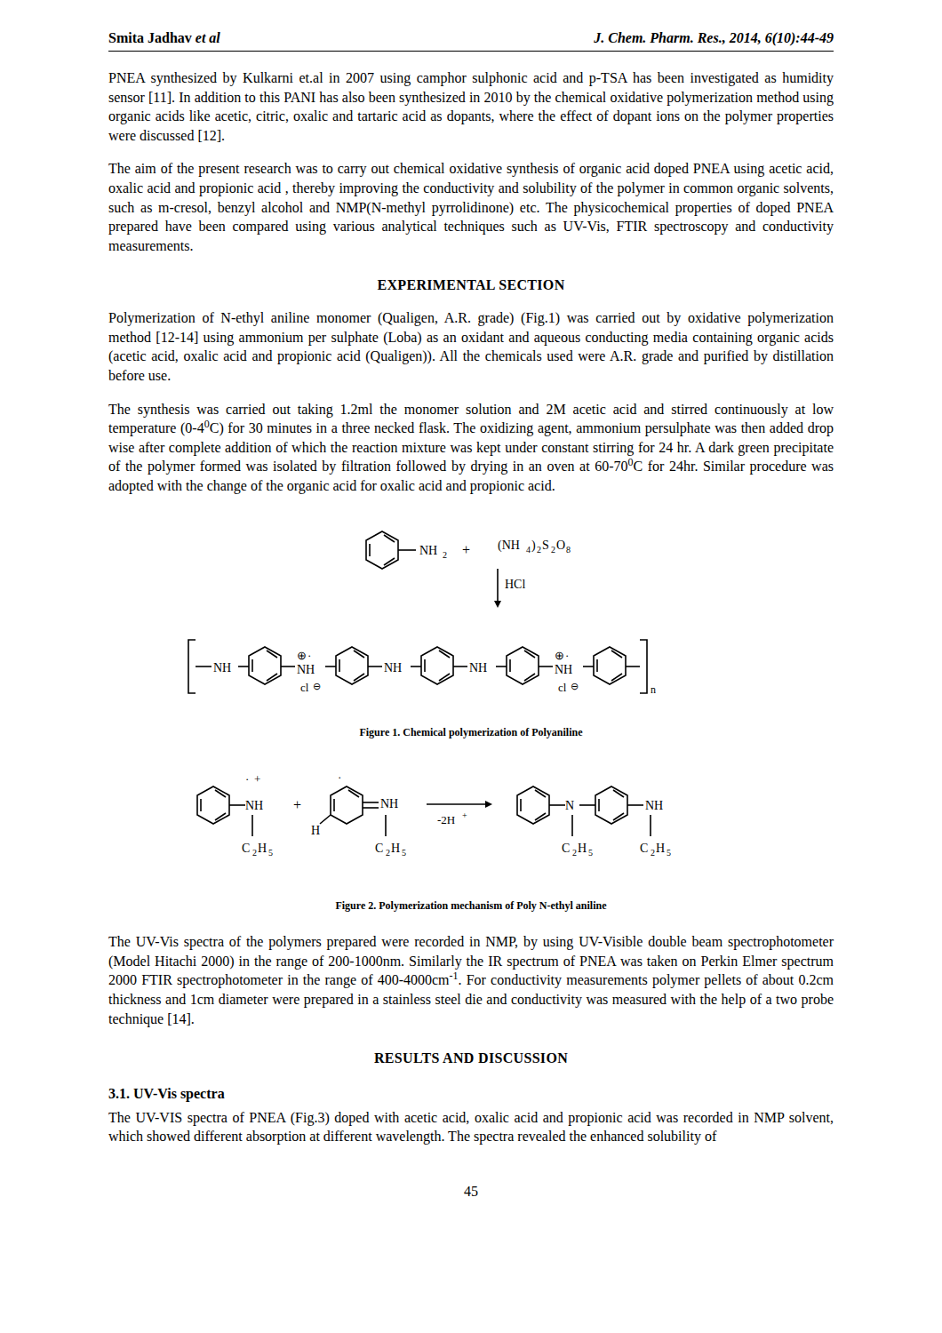Smita Jadhav et al J. Chem. Pharm. Res., 2014, 6(10):44-49
PNEA synthesized by Kulkarni et.al in 2007 using camphor sulphonic acid and p-TSA has been investigated as humidity sensor [11]. In addition to this PANI has also been synthesized in 2010 by the chemical oxidative polymerization method using organic acids like acetic, citric, oxalic and tartaric acid as dopants, where the effect of dopant ions on the polymer properties were discussed [12].
The aim of the present research was to carry out chemical oxidative synthesis of organic acid doped PNEA using acetic acid, oxalic acid and propionic acid , thereby improving the conductivity and solubility of the polymer in common organic solvents, such as m-cresol, benzyl alcohol and NMP(N-methyl pyrrolidinone) etc. The physicochemical properties of doped PNEA prepared have been compared using various analytical techniques such as UV-Vis, FTIR spectroscopy and conductivity measurements.
EXPERIMENTAL SECTION
Polymerization of N-ethyl aniline monomer (Qualigen, A.R. grade) (Fig.1) was carried out by oxidative polymerization method [12-14] using ammonium per sulphate (Loba) as an oxidant and aqueous conducting media containing organic acids (acetic acid, oxalic acid and propionic acid (Qualigen)). All the chemicals used were A.R. grade and purified by distillation before use.
The synthesis was carried out taking 1.2ml the monomer solution and 2M acetic acid and stirred continuously at low temperature (0-40C) for 30 minutes in a three necked flask. The oxidizing agent, ammonium persulphate was then added drop wise after complete addition of which the reaction mixture was kept under constant stirring for 24 hr. A dark green precipitate of the polymer formed was isolated by filtration followed by drying in an oven at 60-700C for 24hr. Similar procedure was adopted with the change of the organic acid for oxalic acid and propionic acid.
NH 2 + (NH 4 ) 2 S 2 O 8 HCl NH ⊕ · NH cl ⊖ NH NH ⊕ · NH cl ⊖ n
Figure 1. Chemical polymerization of Polyaniline
· + NH C 2 H 5 + · H NH C 2 H 5 -2H + N C 2 H 5 NH C 2 H 5
Figure 2. Polymerization mechanism of Poly N-ethyl aniline
The UV-Vis spectra of the polymers prepared were recorded in NMP, by using UV-Visible double beam spectrophotometer (Model Hitachi 2000) in the range of 200-1000nm. Similarly the IR spectrum of PNEA was taken on Perkin Elmer spectrum 2000 FTIR spectrophotometer in the range of 400-4000cm-1. For conductivity measurements polymer pellets of about 0.2cm thickness and 1cm diameter were prepared in a stainless steel die and conductivity was measured with the help of a two probe technique [14].
RESULTS AND DISCUSSION
3.1. UV-Vis spectra
The UV-VIS spectra of PNEA (Fig.3) doped with acetic acid, oxalic acid and propionic acid was recorded in NMP solvent, which showed different absorption at different wavelength. The spectra revealed the enhanced solubility of
45